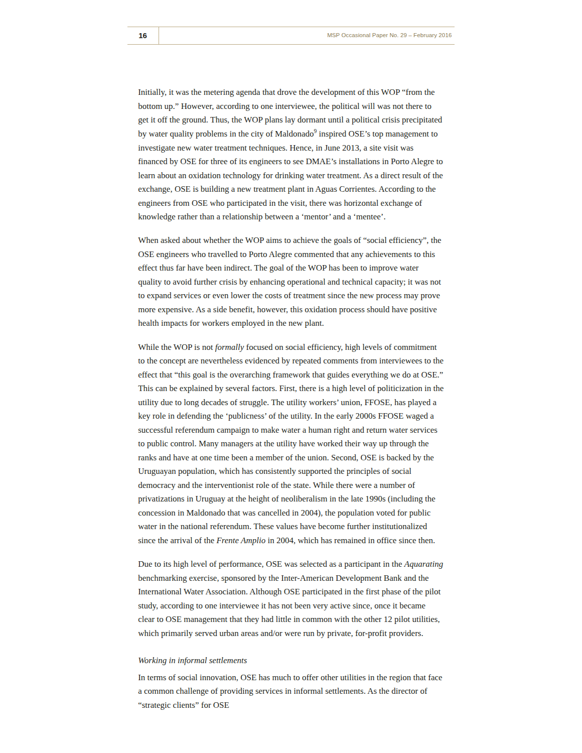16
MSP Occasional Paper No. 29 – February 2016
Initially, it was the metering agenda that drove the development of this WOP “from the bottom up.” However, according to one interviewee, the political will was not there to get it off the ground. Thus, the WOP plans lay dormant until a political crisis precipitated by water quality problems in the city of Maldonado9 inspired OSE’s top management to investigate new water treatment techniques. Hence, in June 2013, a site visit was financed by OSE for three of its engineers to see DMAE’s installations in Porto Alegre to learn about an oxidation technology for drinking water treatment. As a direct result of the exchange, OSE is building a new treatment plant in Aguas Corrientes. According to the engineers from OSE who participated in the visit, there was horizontal exchange of knowledge rather than a relationship between a ‘mentor’ and a ‘mentee’.
When asked about whether the WOP aims to achieve the goals of “social efficiency”, the OSE engineers who travelled to Porto Alegre commented that any achievements to this effect thus far have been indirect. The goal of the WOP has been to improve water quality to avoid further crisis by enhancing operational and technical capacity; it was not to expand services or even lower the costs of treatment since the new process may prove more expensive. As a side benefit, however, this oxidation process should have positive health impacts for workers employed in the new plant.
While the WOP is not formally focused on social efficiency, high levels of commitment to the concept are nevertheless evidenced by repeated comments from interviewees to the effect that “this goal is the overarching framework that guides everything we do at OSE.” This can be explained by several factors. First, there is a high level of politicization in the utility due to long decades of struggle. The utility workers’ union, FFOSE, has played a key role in defending the ‘publicness’ of the utility. In the early 2000s FFOSE waged a successful referendum campaign to make water a human right and return water services to public control. Many managers at the utility have worked their way up through the ranks and have at one time been a member of the union. Second, OSE is backed by the Uruguayan population, which has consistently supported the principles of social democracy and the interventionist role of the state. While there were a number of privatizations in Uruguay at the height of neoliberalism in the late 1990s (including the concession in Maldonado that was cancelled in 2004), the population voted for public water in the national referendum. These values have become further institutionalized since the arrival of the Frente Amplio in 2004, which has remained in office since then.
Due to its high level of performance, OSE was selected as a participant in the Aquarating benchmarking exercise, sponsored by the Inter-American Development Bank and the International Water Association. Although OSE participated in the first phase of the pilot study, according to one interviewee it has not been very active since, once it became clear to OSE management that they had little in common with the other 12 pilot utilities, which primarily served urban areas and/or were run by private, for-profit providers.
Working in informal settlements
In terms of social innovation, OSE has much to offer other utilities in the region that face a common challenge of providing services in informal settlements. As the director of “strategic clients” for OSE